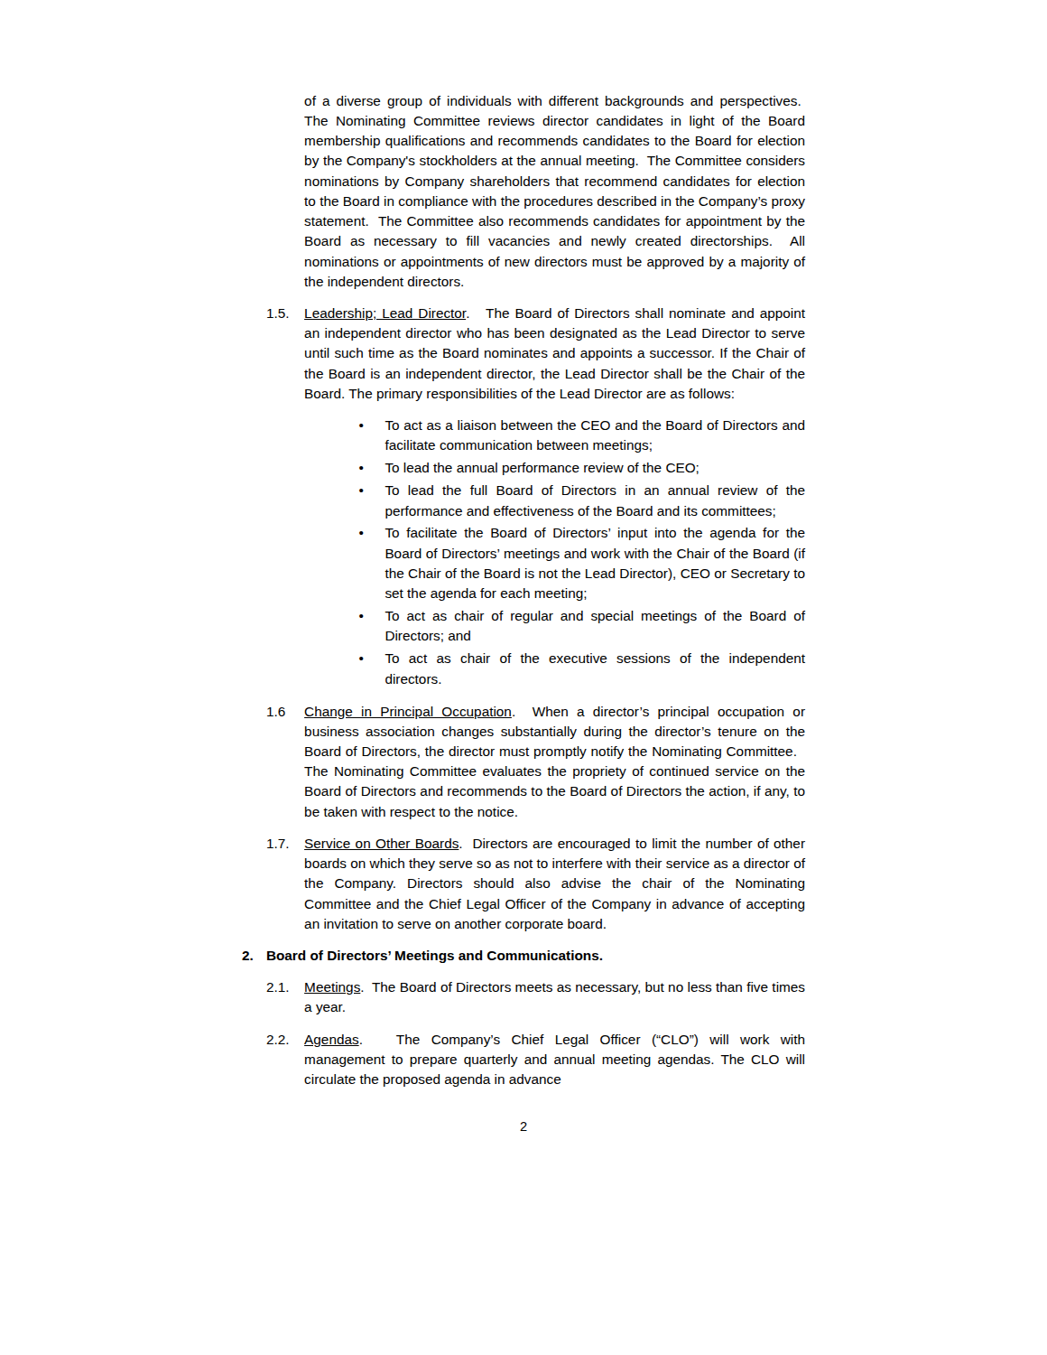of a diverse group of individuals with different backgrounds and perspectives. The Nominating Committee reviews director candidates in light of the Board membership qualifications and recommends candidates to the Board for election by the Company's stockholders at the annual meeting. The Committee considers nominations by Company shareholders that recommend candidates for election to the Board in compliance with the procedures described in the Company’s proxy statement. The Committee also recommends candidates for appointment by the Board as necessary to fill vacancies and newly created directorships. All nominations or appointments of new directors must be approved by a majority of the independent directors.
1.5.
Leadership; Lead Director. The Board of Directors shall nominate and appoint an independent director who has been designated as the Lead Director to serve until such time as the Board nominates and appoints a successor. If the Chair of the Board is an independent director, the Lead Director shall be the Chair of the Board. The primary responsibilities of the Lead Director are as follows:
To act as a liaison between the CEO and the Board of Directors and facilitate communication between meetings;
To lead the annual performance review of the CEO;
To lead the full Board of Directors in an annual review of the performance and effectiveness of the Board and its committees;
To facilitate the Board of Directors’ input into the agenda for the Board of Directors’ meetings and work with the Chair of the Board (if the Chair of the Board is not the Lead Director), CEO or Secretary to set the agenda for each meeting;
To act as chair of regular and special meetings of the Board of Directors; and
To act as chair of the executive sessions of the independent directors.
1.6
Change in Principal Occupation. When a director’s principal occupation or business association changes substantially during the director’s tenure on the Board of Directors, the director must promptly notify the Nominating Committee. The Nominating Committee evaluates the propriety of continued service on the Board of Directors and recommends to the Board of Directors the action, if any, to be taken with respect to the notice.
1.7.
Service on Other Boards. Directors are encouraged to limit the number of other boards on which they serve so as not to interfere with their service as a director of the Company. Directors should also advise the chair of the Nominating Committee and the Chief Legal Officer of the Company in advance of accepting an invitation to serve on another corporate board.
2.
Board of Directors’ Meetings and Communications.
2.1.
Meetings. The Board of Directors meets as necessary, but no less than five times a year.
2.2.
Agendas. The Company’s Chief Legal Officer (“CLO”) will work with management to prepare quarterly and annual meeting agendas. The CLO will circulate the proposed agenda in advance
2